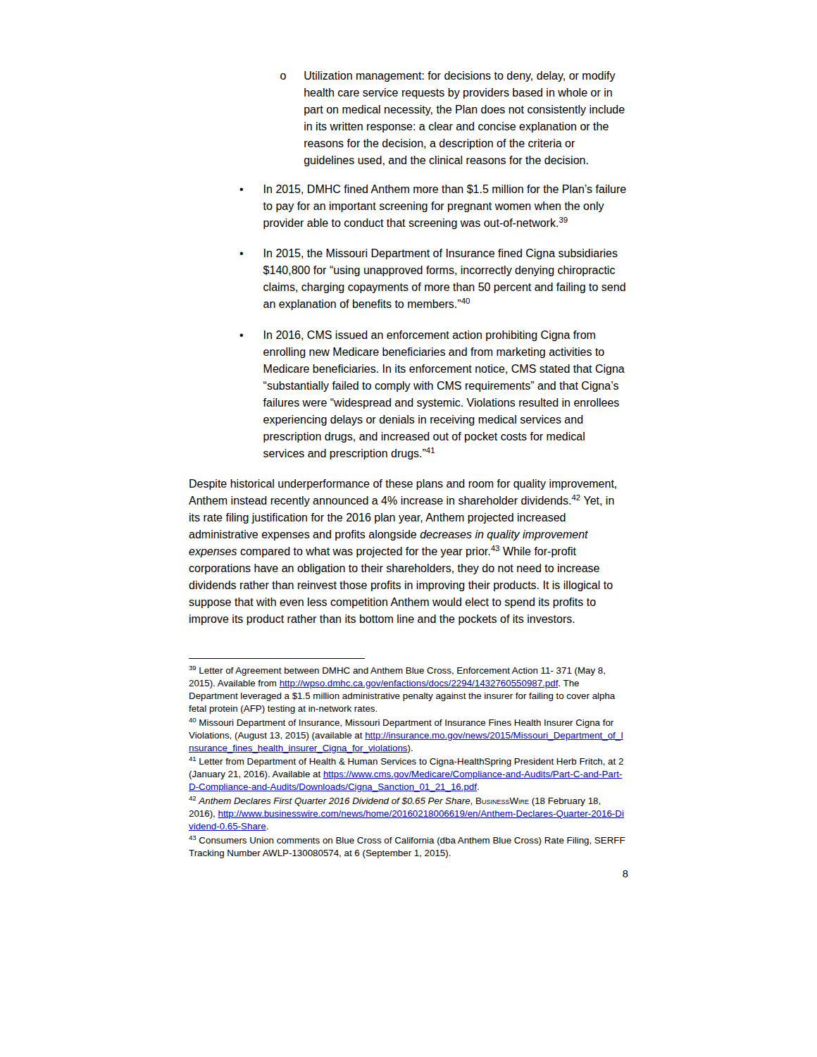o
Utilization management: for decisions to deny, delay, or modify health care service requests by providers based in whole or in part on medical necessity, the Plan does not consistently include in its written response: a clear and concise explanation or the reasons for the decision, a description of the criteria or guidelines used, and the clinical reasons for the decision.
In 2015, DMHC fined Anthem more than $1.5 million for the Plan’s failure to pay for an important screening for pregnant women when the only provider able to conduct that screening was out-of-network.39
In 2015, the Missouri Department of Insurance fined Cigna subsidiaries $140,800 for “using unapproved forms, incorrectly denying chiropractic claims, charging copayments of more than 50 percent and failing to send an explanation of benefits to members.”40
In 2016, CMS issued an enforcement action prohibiting Cigna from enrolling new Medicare beneficiaries and from marketing activities to Medicare beneficiaries. In its enforcement notice, CMS stated that Cigna “substantially failed to comply with CMS requirements” and that Cigna’s failures were “widespread and systemic. Violations resulted in enrollees experiencing delays or denials in receiving medical services and prescription drugs, and increased out of pocket costs for medical services and prescription drugs.”41
Despite historical underperformance of these plans and room for quality improvement, Anthem instead recently announced a 4% increase in shareholder dividends.42 Yet, in its rate filing justification for the 2016 plan year, Anthem projected increased administrative expenses and profits alongside decreases in quality improvement expenses compared to what was projected for the year prior.43 While for-profit corporations have an obligation to their shareholders, they do not need to increase dividends rather than reinvest those profits in improving their products. It is illogical to suppose that with even less competition Anthem would elect to spend its profits to improve its product rather than its bottom line and the pockets of its investors.
39 Letter of Agreement between DMHC and Anthem Blue Cross, Enforcement Action 11- 371 (May 8, 2015). Available from http://wpso.dmhc.ca.gov/enfactions/docs/2294/1432760550987.pdf. The Department leveraged a $1.5 million administrative penalty against the insurer for failing to cover alpha fetal protein (AFP) testing at in-network rates.
40 Missouri Department of Insurance, Missouri Department of Insurance Fines Health Insurer Cigna for Violations, (August 13, 2015) (available at http://insurance.mo.gov/news/2015/Missouri_Department_of_Insurance_fines_health_insurer_Cigna_for_violations).
41 Letter from Department of Health & Human Services to Cigna-HealthSpring President Herb Fritch, at 2 (January 21, 2016). Available at https://www.cms.gov/Medicare/Compliance-and-Audits/Part-C-and-Part-D-Compliance-and-Audits/Downloads/Cigna_Sanction_01_21_16.pdf.
42 Anthem Declares First Quarter 2016 Dividend of $0.65 Per Share, BusinessWire (18 February 18, 2016), http://www.businesswire.com/news/home/20160218006619/en/Anthem-Declares-Quarter-2016-Dividend-0.65-Share.
43 Consumers Union comments on Blue Cross of California (dba Anthem Blue Cross) Rate Filing, SERFF Tracking Number AWLP-130080574, at 6 (September 1, 2015).
8